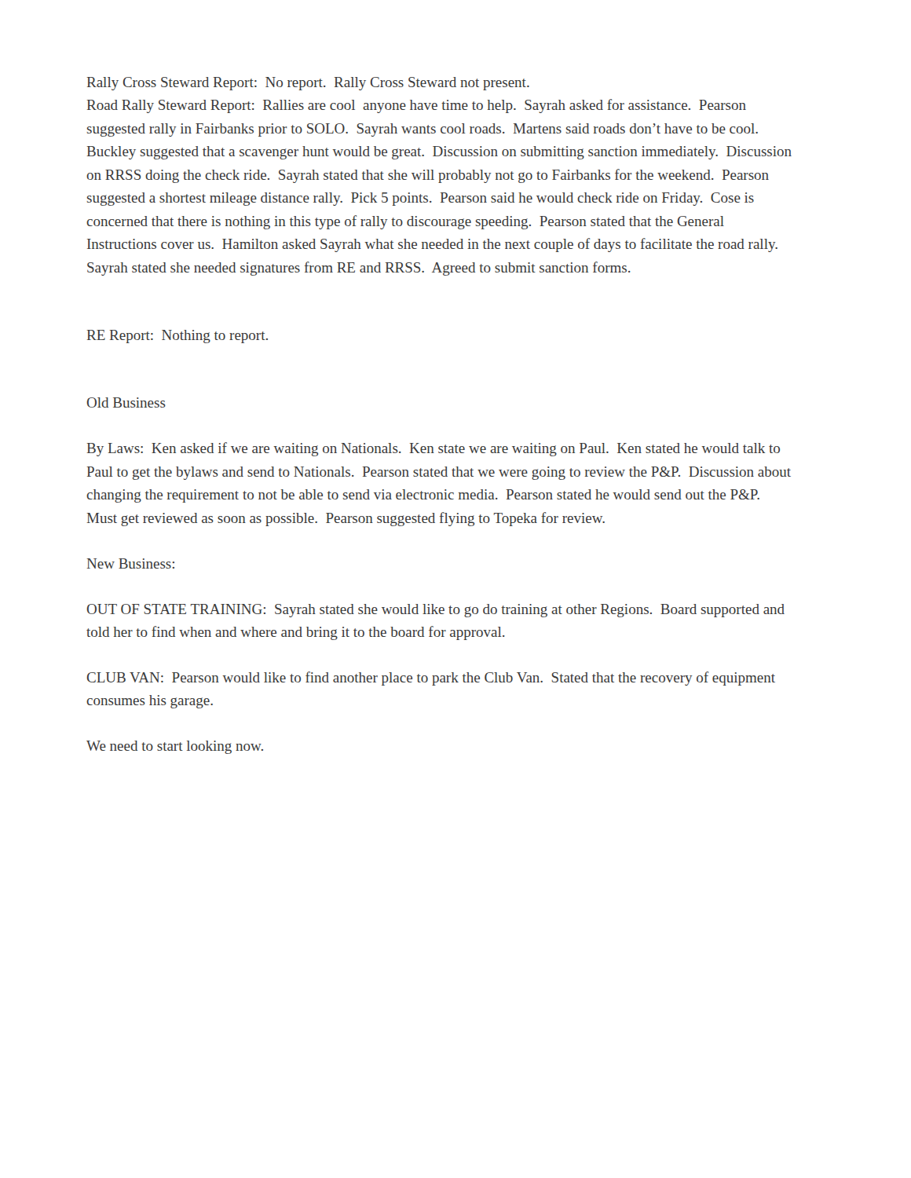Rally Cross Steward Report: No report. Rally Cross Steward not present.
Road Rally Steward Report: Rallies are cool anyone have time to help. Sayrah asked for assistance. Pearson suggested rally in Fairbanks prior to SOLO. Sayrah wants cool roads. Martens said roads don’t have to be cool. Buckley suggested that a scavenger hunt would be great. Discussion on submitting sanction immediately. Discussion on RRSS doing the check ride. Sayrah stated that she will probably not go to Fairbanks for the weekend. Pearson suggested a shortest mileage distance rally. Pick 5 points. Pearson said he would check ride on Friday. Cose is concerned that there is nothing in this type of rally to discourage speeding. Pearson stated that the General Instructions cover us. Hamilton asked Sayrah what she needed in the next couple of days to facilitate the road rally. Sayrah stated she needed signatures from RE and RRSS. Agreed to submit sanction forms.
RE Report: Nothing to report.
Old Business
By Laws: Ken asked if we are waiting on Nationals. Ken state we are waiting on Paul. Ken stated he would talk to Paul to get the bylaws and send to Nationals. Pearson stated that we were going to review the P&P. Discussion about changing the requirement to not be able to send via electronic media. Pearson stated he would send out the P&P. Must get reviewed as soon as possible. Pearson suggested flying to Topeka for review.
New Business:
OUT OF STATE TRAINING: Sayrah stated she would like to go do training at other Regions. Board supported and told her to find when and where and bring it to the board for approval.
CLUB VAN: Pearson would like to find another place to park the Club Van. Stated that the recovery of equipment consumes his garage.
We need to start looking now.